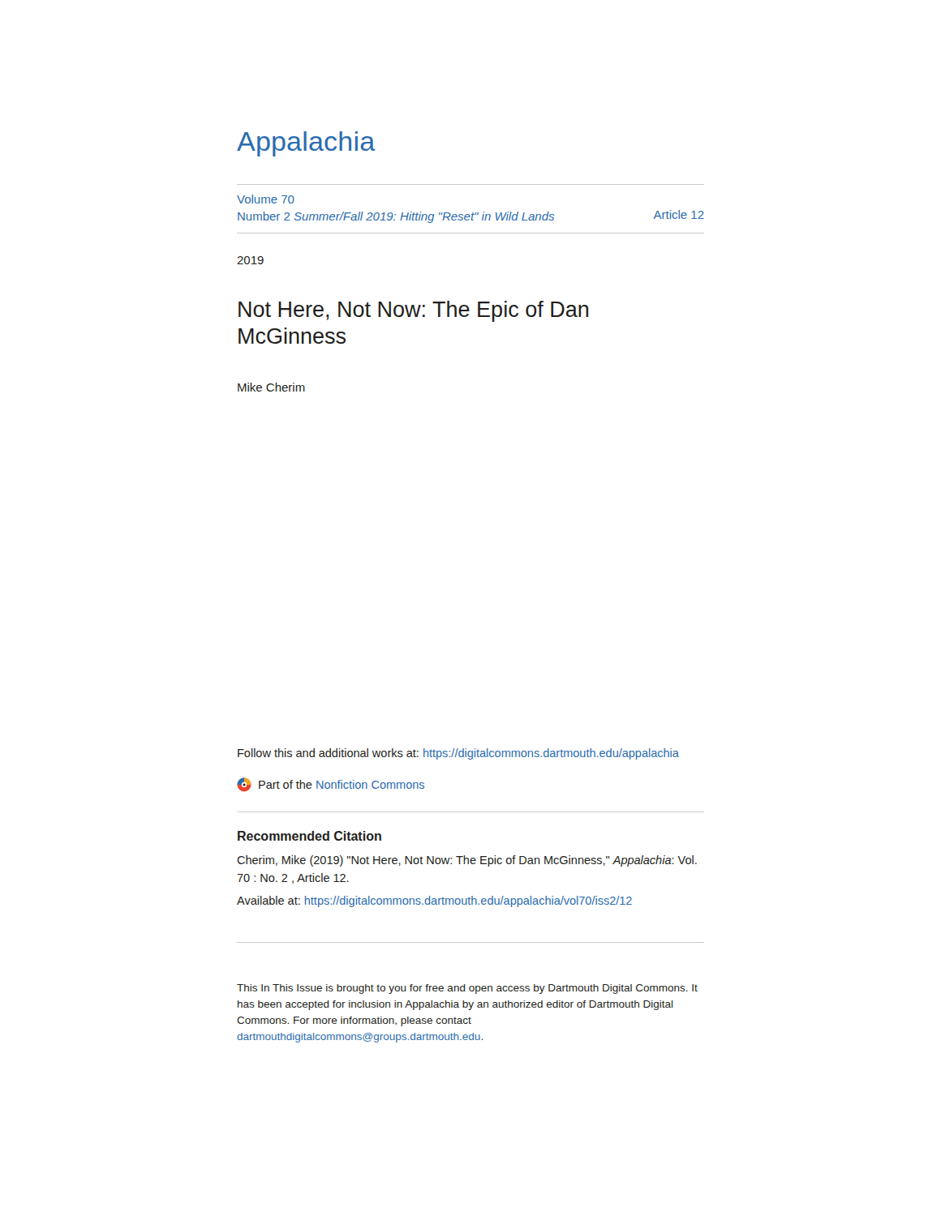Appalachia
Volume 70 Number 2 Summer/Fall 2019: Hitting "Reset" in Wild Lands
Article 12
2019
Not Here, Not Now: The Epic of Dan McGinness
Mike Cherim
Follow this and additional works at: https://digitalcommons.dartmouth.edu/appalachia
Part of the Nonfiction Commons
Recommended Citation
Cherim, Mike (2019) "Not Here, Not Now: The Epic of Dan McGinness," Appalachia: Vol. 70 : No. 2 , Article 12.
Available at: https://digitalcommons.dartmouth.edu/appalachia/vol70/iss2/12
This In This Issue is brought to you for free and open access by Dartmouth Digital Commons. It has been accepted for inclusion in Appalachia by an authorized editor of Dartmouth Digital Commons. For more information, please contact dartmouthdigitalcommons@groups.dartmouth.edu.